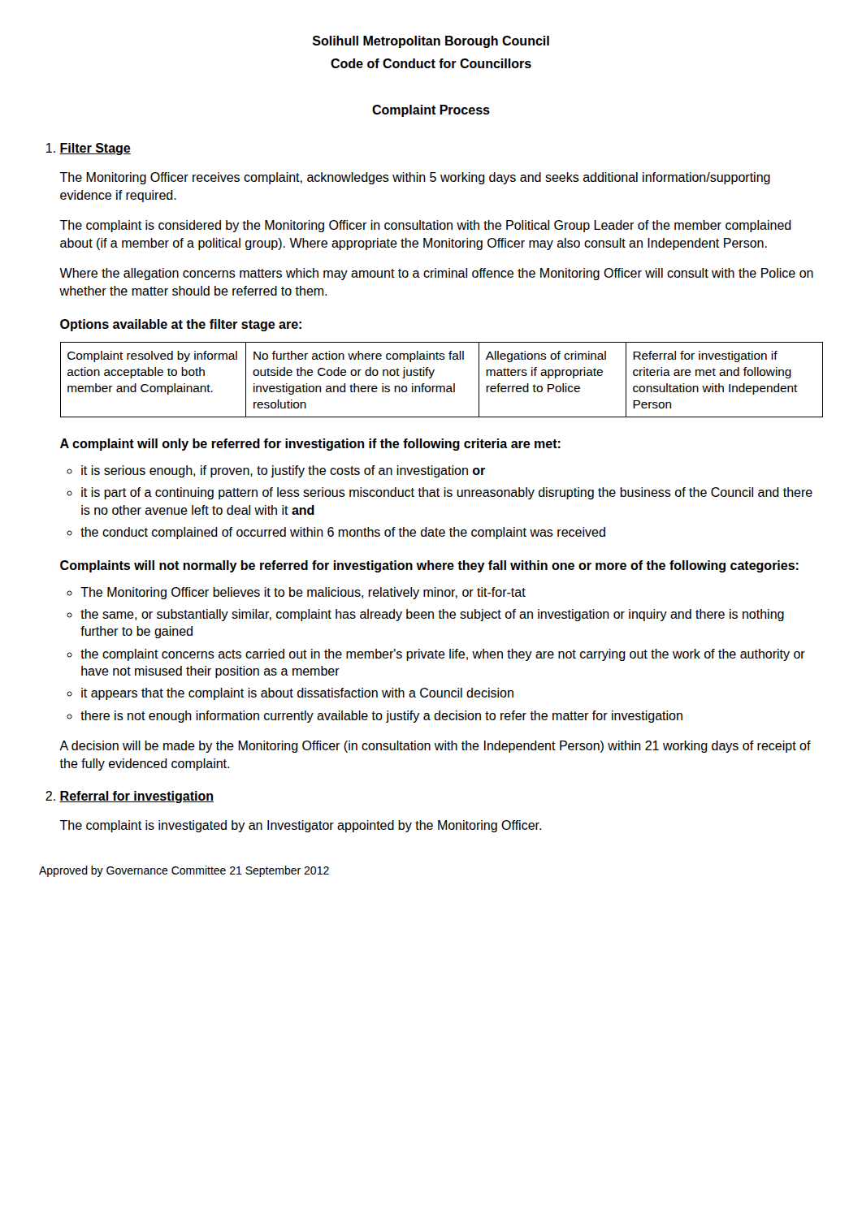Solihull Metropolitan Borough Council
Code of Conduct for Councillors
Complaint Process
Filter Stage
The Monitoring Officer receives complaint, acknowledges within 5 working days and seeks additional information/supporting evidence if required.
The complaint is considered by the Monitoring Officer in consultation with the Political Group Leader of the member complained about (if a member of a political group). Where appropriate the Monitoring Officer may also consult an Independent Person.
Where the allegation concerns matters which may amount to a criminal offence the Monitoring Officer will consult with the Police on whether the matter should be referred to them.
Options available at the filter stage are:
| Complaint resolved by informal action acceptable to both member and Complainant. | No further action where complaints fall outside the Code or do not justify investigation and there is no informal resolution | Allegations of criminal matters if appropriate referred to Police | Referral for investigation if criteria are met and following consultation with Independent Person |
A complaint will only be referred for investigation if the following criteria are met:
it is serious enough, if proven, to justify the costs of an investigation or
it is part of a continuing pattern of less serious misconduct that is unreasonably disrupting the business of the Council and there is no other avenue left to deal with it and
the conduct complained of occurred within 6 months of the date the complaint was received
Complaints will not normally be referred for investigation where they fall within one or more of the following categories:
The Monitoring Officer believes it to be malicious, relatively minor, or tit-for-tat
the same, or substantially similar, complaint has already been the subject of an investigation or inquiry and there is nothing further to be gained
the complaint concerns acts carried out in the member's private life, when they are not carrying out the work of the authority or have not misused their position as a member
it appears that the complaint is about dissatisfaction with a Council decision
there is not enough information currently available to justify a decision to refer the matter for investigation
A decision will be made by the Monitoring Officer (in consultation with the Independent Person) within 21 working days of receipt of the fully evidenced complaint.
Referral for investigation
The complaint is investigated by an Investigator appointed by the Monitoring Officer.
Approved by Governance Committee 21 September 2012